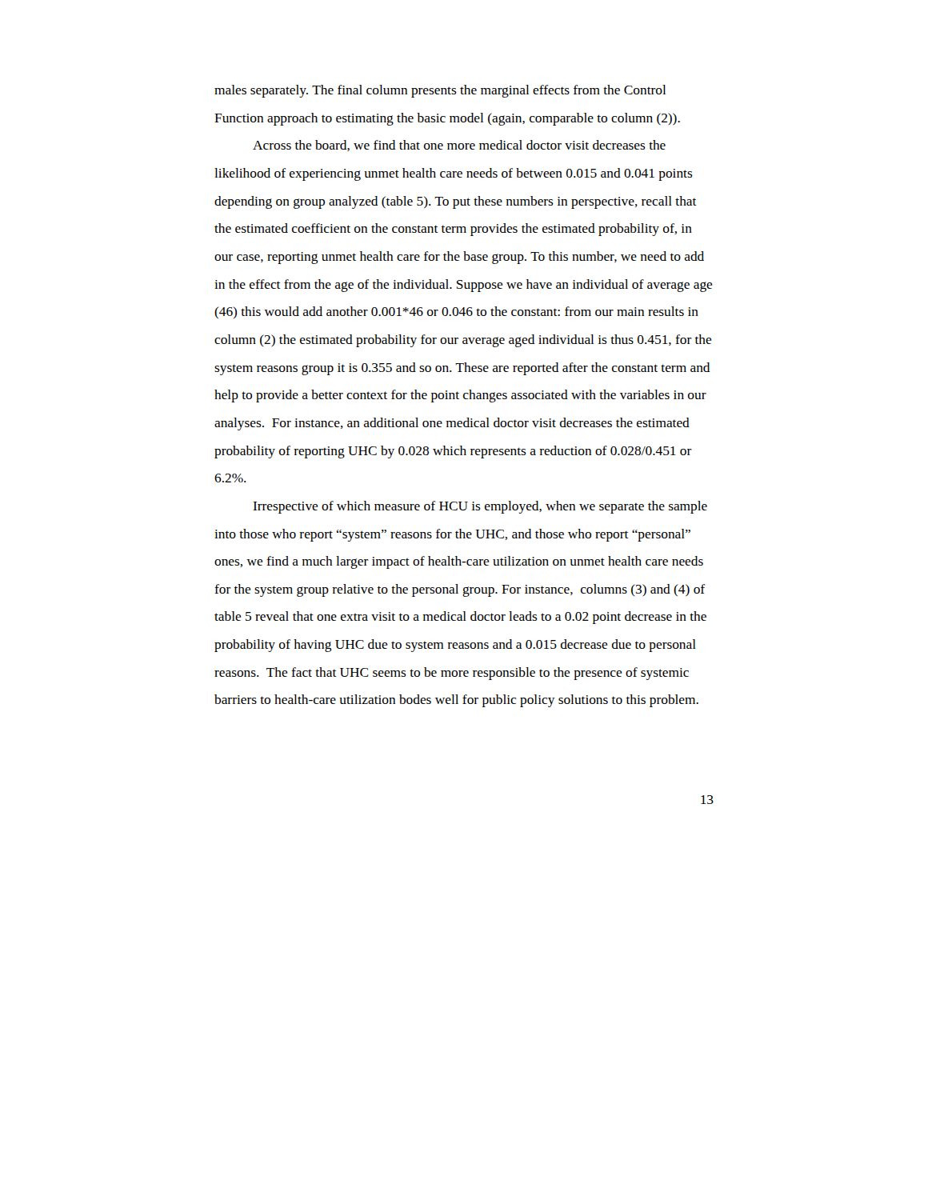males separately. The final column presents the marginal effects from the Control Function approach to estimating the basic model (again, comparable to column (2)).
Across the board, we find that one more medical doctor visit decreases the likelihood of experiencing unmet health care needs of between 0.015 and 0.041 points depending on group analyzed (table 5). To put these numbers in perspective, recall that the estimated coefficient on the constant term provides the estimated probability of, in our case, reporting unmet health care for the base group. To this number, we need to add in the effect from the age of the individual. Suppose we have an individual of average age (46) this would add another 0.001*46 or 0.046 to the constant: from our main results in column (2) the estimated probability for our average aged individual is thus 0.451, for the system reasons group it is 0.355 and so on. These are reported after the constant term and help to provide a better context for the point changes associated with the variables in our analyses. For instance, an additional one medical doctor visit decreases the estimated probability of reporting UHC by 0.028 which represents a reduction of 0.028/0.451 or 6.2%.
Irrespective of which measure of HCU is employed, when we separate the sample into those who report “system” reasons for the UHC, and those who report “personal” ones, we find a much larger impact of health-care utilization on unmet health care needs for the system group relative to the personal group. For instance, columns (3) and (4) of table 5 reveal that one extra visit to a medical doctor leads to a 0.02 point decrease in the probability of having UHC due to system reasons and a 0.015 decrease due to personal reasons. The fact that UHC seems to be more responsible to the presence of systemic barriers to health-care utilization bodes well for public policy solutions to this problem.
13